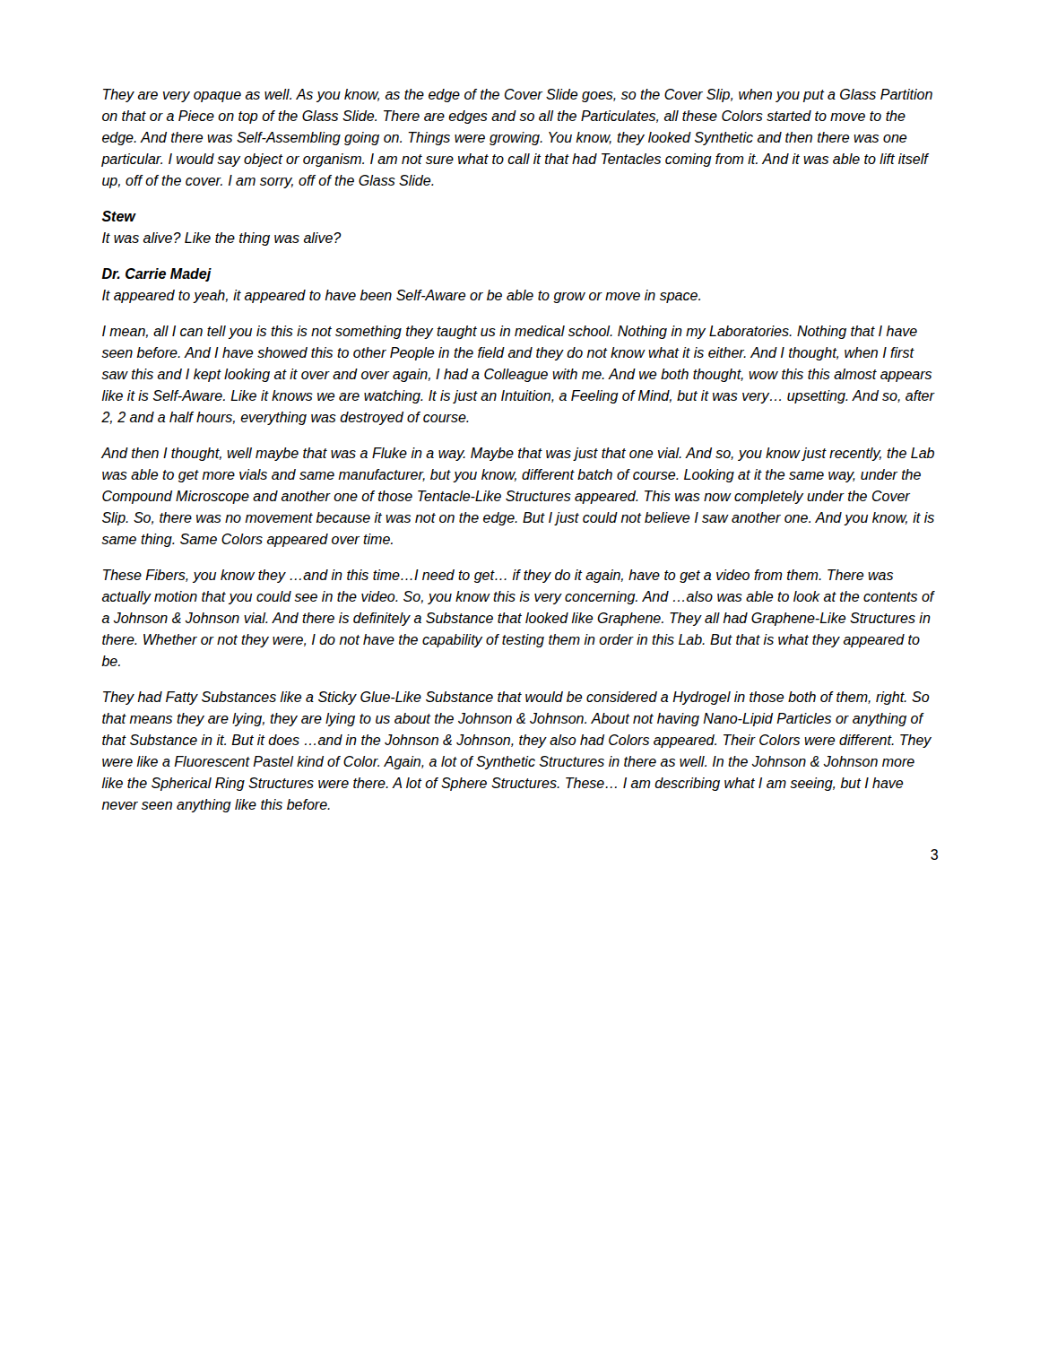They are very opaque as well. As you know, as the edge of the Cover Slide goes, so the Cover Slip, when you put a Glass Partition on that or a Piece on top of the Glass Slide. There are edges and so all the Particulates, all these Colors started to move to the edge. And there was Self-Assembling going on. Things were growing. You know, they looked Synthetic and then there was one particular. I would say object or organism. I am not sure what to call it that had Tentacles coming from it. And it was able to lift itself up, off of the cover. I am sorry, off of the Glass Slide.
Stew
It was alive? Like the thing was alive?
Dr. Carrie Madej
It appeared to yeah, it appeared to have been Self-Aware or be able to grow or move in space.
I mean, all I can tell you is this is not something they taught us in medical school. Nothing in my Laboratories. Nothing that I have seen before. And I have showed this to other People in the field and they do not know what it is either. And I thought, when I first saw this and I kept looking at it over and over again, I had a Colleague with me. And we both thought, wow this this almost appears like it is Self-Aware. Like it knows we are watching. It is just an Intuition, a Feeling of Mind, but it was very… upsetting. And so, after 2, 2 and a half hours, everything was destroyed of course.
And then I thought, well maybe that was a Fluke in a way. Maybe that was just that one vial. And so, you know just recently, the Lab was able to get more vials and same manufacturer, but you know, different batch of course. Looking at it the same way, under the Compound Microscope and another one of those Tentacle-Like Structures appeared. This was now completely under the Cover Slip. So, there was no movement because it was not on the edge. But I just could not believe I saw another one. And you know, it is same thing. Same Colors appeared over time.
These Fibers, you know they …and in this time…I need to get… if they do it again, have to get a video from them. There was actually motion that you could see in the video. So, you know this is very concerning. And …also was able to look at the contents of a Johnson & Johnson vial. And there is definitely a Substance that looked like Graphene. They all had Graphene-Like Structures in there. Whether or not they were, I do not have the capability of testing them in order in this Lab. But that is what they appeared to be.
They had Fatty Substances like a Sticky Glue-Like Substance that would be considered a Hydrogel in those both of them, right. So that means they are lying, they are lying to us about the Johnson & Johnson. About not having Nano-Lipid Particles or anything of that Substance in it. But it does …and in the Johnson & Johnson, they also had Colors appeared. Their Colors were different. They were like a Fluorescent Pastel kind of Color. Again, a lot of Synthetic Structures in there as well. In the Johnson & Johnson more like the Spherical Ring Structures were there. A lot of Sphere Structures. These… I am describing what I am seeing, but I have never seen anything like this before.
3